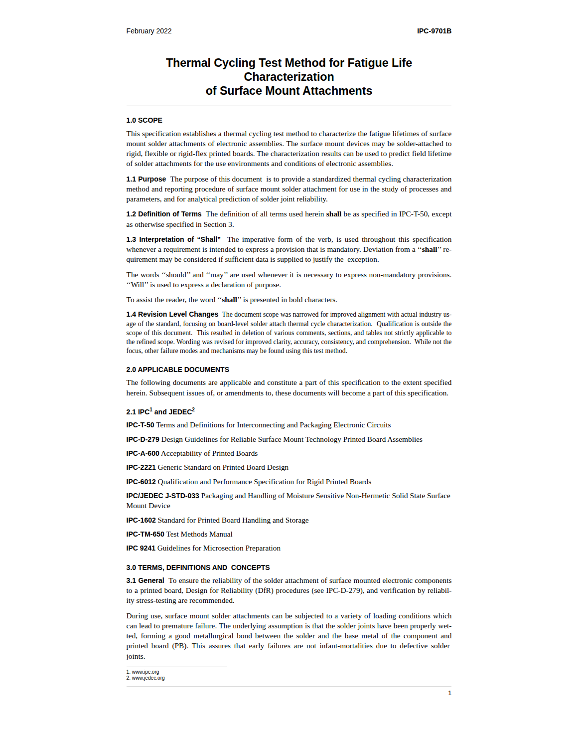February 2022
IPC-9701B
Thermal Cycling Test Method for Fatigue Life Characterization
of Surface Mount Attachments
1.0 SCOPE
This specification establishes a thermal cycling test method to characterize the fatigue lifetimes of surface mount solder attachments of electronic assemblies. The surface mount devices may be solder-attached to rigid, flexible or rigid-flex printed boards. The characterization results can be used to predict field lifetime of solder attachments for the use environments and conditions of electronic assemblies.
1.1 Purpose The purpose of this document is to provide a standardized thermal cycling characterization method and reporting procedure of surface mount solder attachment for use in the study of processes and parameters, and for analytical prediction of solder joint reliability.
1.2 Definition of Terms The definition of all terms used herein shall be as specified in IPC-T-50, except as otherwise specified in Section 3.
1.3 Interpretation of “Shall” The imperative form of the verb, is used throughout this specification whenever a requirement is intended to express a provision that is mandatory. Deviation from a ‘‘shall’’ requirement may be considered if sufficient data is supplied to justify the exception.
The words ‘‘should’’ and ‘‘may’’ are used whenever it is necessary to express non-mandatory provisions. ‘‘Will’’ is used to express a declaration of purpose.
To assist the reader, the word ‘‘shall’’ is presented in bold characters.
1.4 Revision Level Changes The document scope was narrowed for improved alignment with actual industry usage of the standard, focusing on board-level solder attach thermal cycle characterization. Qualification is outside the scope of this document. This resulted in deletion of various comments, sections, and tables not strictly applicable to the refined scope. Wording was revised for improved clarity, accuracy, consistency, and comprehension. While not the focus, other failure modes and mechanisms may be found using this test method.
2.0 APPLICABLE DOCUMENTS
The following documents are applicable and constitute a part of this specification to the extent specified herein. Subsequent issues of, or amendments to, these documents will become a part of this specification.
2.1 IPC1 and JEDEC2
IPC-T-50 Terms and Definitions for Interconnecting and Packaging Electronic Circuits
IPC-D-279 Design Guidelines for Reliable Surface Mount Technology Printed Board Assemblies
IPC-A-600 Acceptability of Printed Boards
IPC-2221 Generic Standard on Printed Board Design
IPC-6012 Qualification and Performance Specification for Rigid Printed Boards
IPC/JEDEC J-STD-033 Packaging and Handling of Moisture Sensitive Non-Hermetic Solid State Surface Mount Device
IPC-1602 Standard for Printed Board Handling and Storage
IPC-TM-650 Test Methods Manual
IPC 9241 Guidelines for Microsection Preparation
3.0 TERMS, DEFINITIONS AND CONCEPTS
3.1 General To ensure the reliability of the solder attachment of surface mounted electronic components to a printed board, Design for Reliability (DfR) procedures (see IPC-D-279), and verification by reliability stress-testing are recommended.
During use, surface mount solder attachments can be subjected to a variety of loading conditions which can lead to premature failure. The underlying assumption is that the solder joints have been properly wetted, forming a good metallurgical bond between the solder and the base metal of the component and printed board (PB). This assures that early failures are not infant-mortalities due to defective solder joints.
1. www.ipc.org
2. www.jedec.org
1